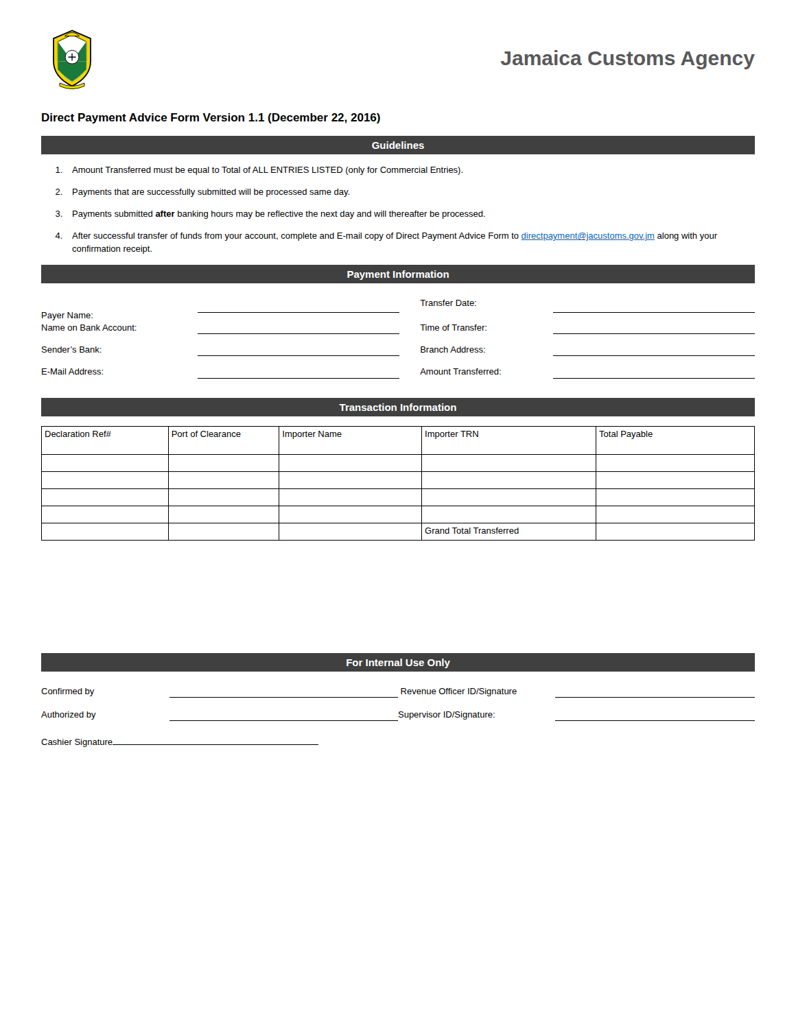Jamaica Customs Agency
Direct Payment Advice Form Version 1.1 (December 22, 2016)
Guidelines
Amount Transferred must be equal to Total of ALL ENTRIES LISTED (only for Commercial Entries).
Payments that are successfully submitted will be processed same day.
Payments submitted after banking hours may be reflective the next day and will thereafter be processed.
After successful transfer of funds from your account, complete and E-mail copy of Direct Payment Advice Form to directpayment@jacustoms.gov.jm along with your confirmation receipt.
Payment Information
| Payer Name: Name on Bank Account: | | | Transfer Date: Time of Transfer: | |
| Sender’s Bank: | | | Branch Address: | |
| E-Mail Address: | | | Amount Transferred: | |
Transaction Information
| Declaration Ref# | Port of Clearance | Importer Name | Importer TRN | Total Payable |
| --- | --- | --- | --- | --- |
| | | | Grand Total Transferred | |
For Internal Use Only
| Confirmed by | | Revenue Officer ID/Signature | |
| Authorized by | | Supervisor ID/Signature: | |
Cashier Signature